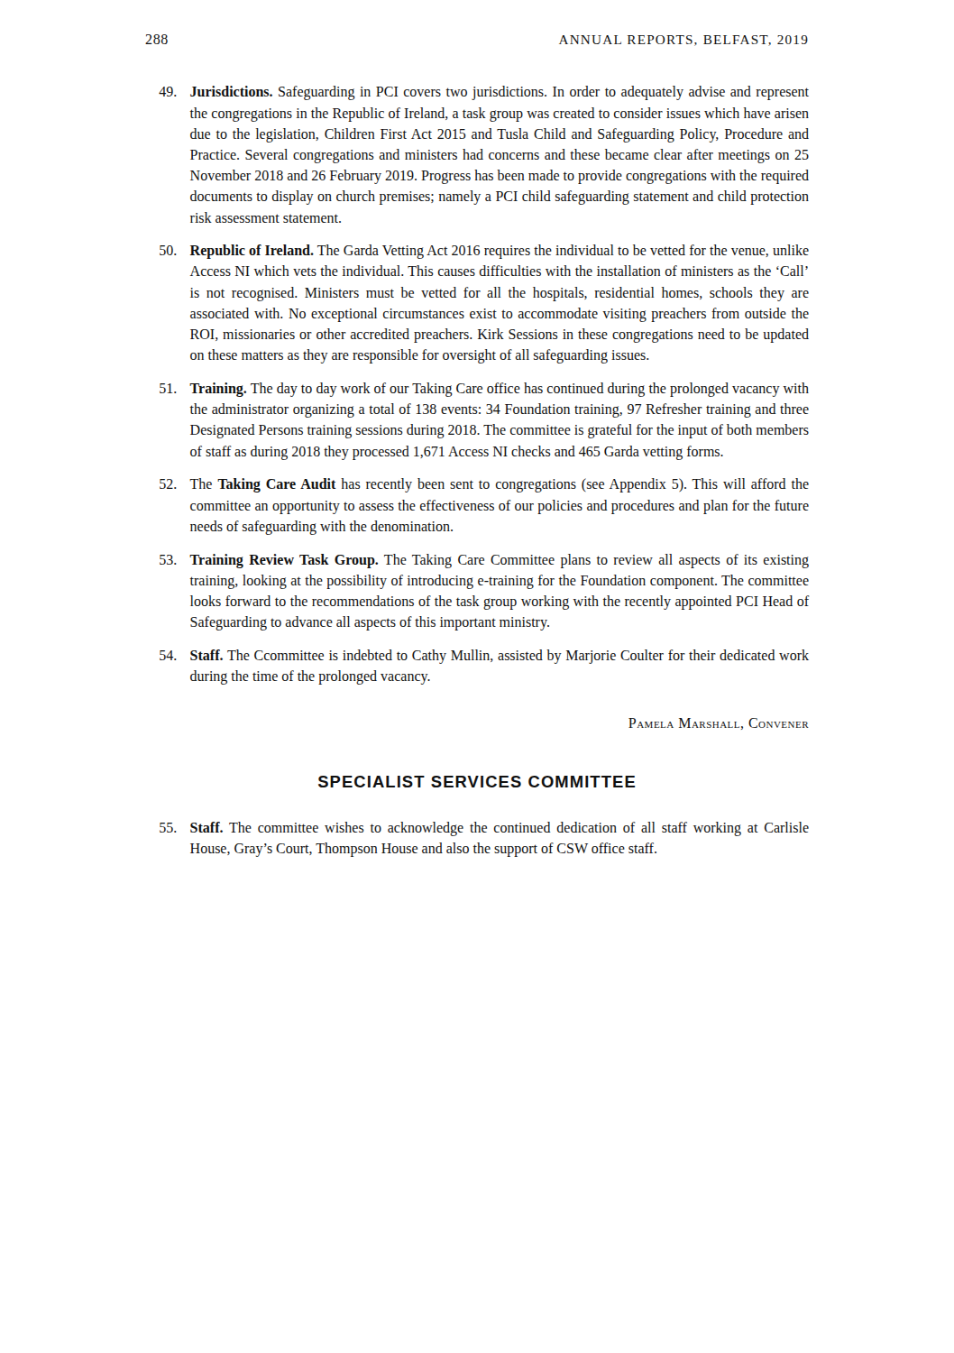288 Annual Reports, Belfast, 2019
49. Jurisdictions. Safeguarding in PCI covers two jurisdictions. In order to adequately advise and represent the congregations in the Republic of Ireland, a task group was created to consider issues which have arisen due to the legislation, Children First Act 2015 and Tusla Child and Safeguarding Policy, Procedure and Practice. Several congregations and ministers had concerns and these became clear after meetings on 25 November 2018 and 26 February 2019. Progress has been made to provide congregations with the required documents to display on church premises; namely a PCI child safeguarding statement and child protection risk assessment statement.
50. Republic of Ireland. The Garda Vetting Act 2016 requires the individual to be vetted for the venue, unlike Access NI which vets the individual. This causes difficulties with the installation of ministers as the ‘Call’ is not recognised. Ministers must be vetted for all the hospitals, residential homes, schools they are associated with. No exceptional circumstances exist to accommodate visiting preachers from outside the ROI, missionaries or other accredited preachers. Kirk Sessions in these congregations need to be updated on these matters as they are responsible for oversight of all safeguarding issues.
51. Training. The day to day work of our Taking Care office has continued during the prolonged vacancy with the administrator organizing a total of 138 events: 34 Foundation training, 97 Refresher training and three Designated Persons training sessions during 2018. The committee is grateful for the input of both members of staff as during 2018 they processed 1,671 Access NI checks and 465 Garda vetting forms.
52. The Taking Care Audit has recently been sent to congregations (see Appendix 5). This will afford the committee an opportunity to assess the effectiveness of our policies and procedures and plan for the future needs of safeguarding with the denomination.
53. Training Review Task Group. The Taking Care Committee plans to review all aspects of its existing training, looking at the possibility of introducing e-training for the Foundation component. The committee looks forward to the recommendations of the task group working with the recently appointed PCI Head of Safeguarding to advance all aspects of this important ministry.
54. Staff. The Ccommittee is indebted to Cathy Mullin, assisted by Marjorie Coulter for their dedicated work during the time of the prolonged vacancy.
Pamela Marshall, Convener
Specialist Services Committee
55. Staff. The committee wishes to acknowledge the continued dedication of all staff working at Carlisle House, Gray’s Court, Thompson House and also the support of CSW office staff.